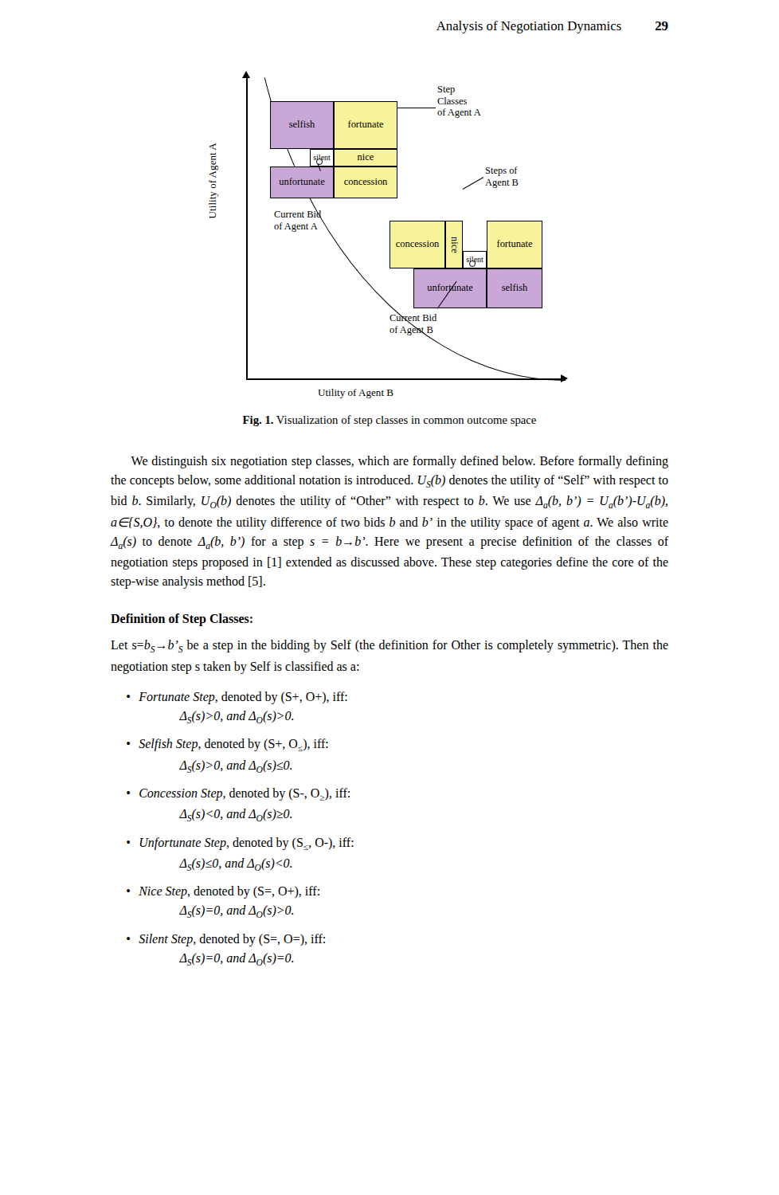Analysis of Negotiation Dynamics 29
Utility of Agent A
Utility of Agent B
selfish
fortunate
silent
nice
unfortunate
concession
concession
nice
silent
fortunate
unfortunate
selfish
Step
Classes
of Agent A
Steps of
Agent B
Current Bid
of Agent A
Current Bid
of Agent B
Fig. 1. Visualization of step classes in common outcome space
We distinguish six negotiation step classes, which are formally defined below. Before formally defining the concepts below, some additional notation is introduced. US(b) denotes the utility of “Self” with respect to bid b. Similarly, UO(b) denotes the utility of “Other” with respect to b. We use Δa(b, b’) = Ua(b’)-Ua(b), a∈{S,O}, to denote the utility difference of two bids b and b’ in the utility space of agent a. We also write Δa(s) to denote Δa(b, b’) for a step s = b→b’. Here we present a precise definition of the classes of negotiation steps proposed in [1] extended as discussed above. These step categories define the core of the step-wise analysis method [5].
Definition of Step Classes:
Let s=bS→b’S be a step in the bidding by Self (the definition for Other is completely symmetric). Then the negotiation step s taken by Self is classified as a:
Fortunate Step, denoted by (S+, O+), iff: ΔS(s)>0, and ΔO(s)>0.
Selfish Step, denoted by (S+, O≤), iff: ΔS(s)>0, and ΔO(s)≤0.
Concession Step, denoted by (S-, O≥), iff: ΔS(s)<0, and ΔO(s)≥0.
Unfortunate Step, denoted by (S≤, O-), iff: ΔS(s)≤0, and ΔO(s)<0.
Nice Step, denoted by (S=, O+), iff: ΔS(s)=0, and ΔO(s)>0.
Silent Step, denoted by (S=, O=), iff: ΔS(s)=0, and ΔO(s)=0.